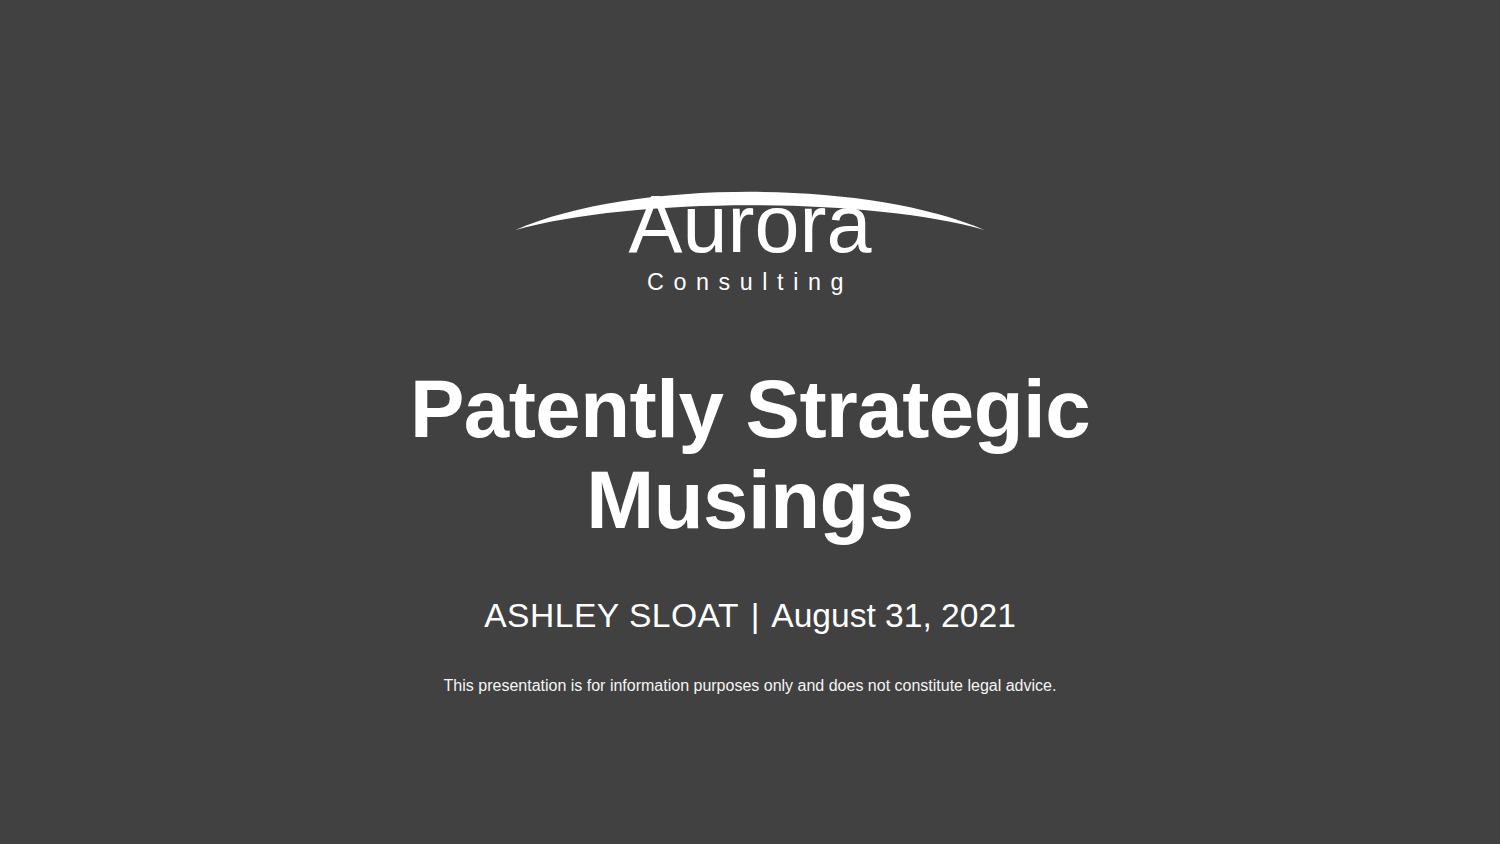Aurora Consulting
Patently Strategic
Musings
ASHLEY SLOAT|August 31, 2021
This presentation is for information purposes only and does not constitute legal advice.